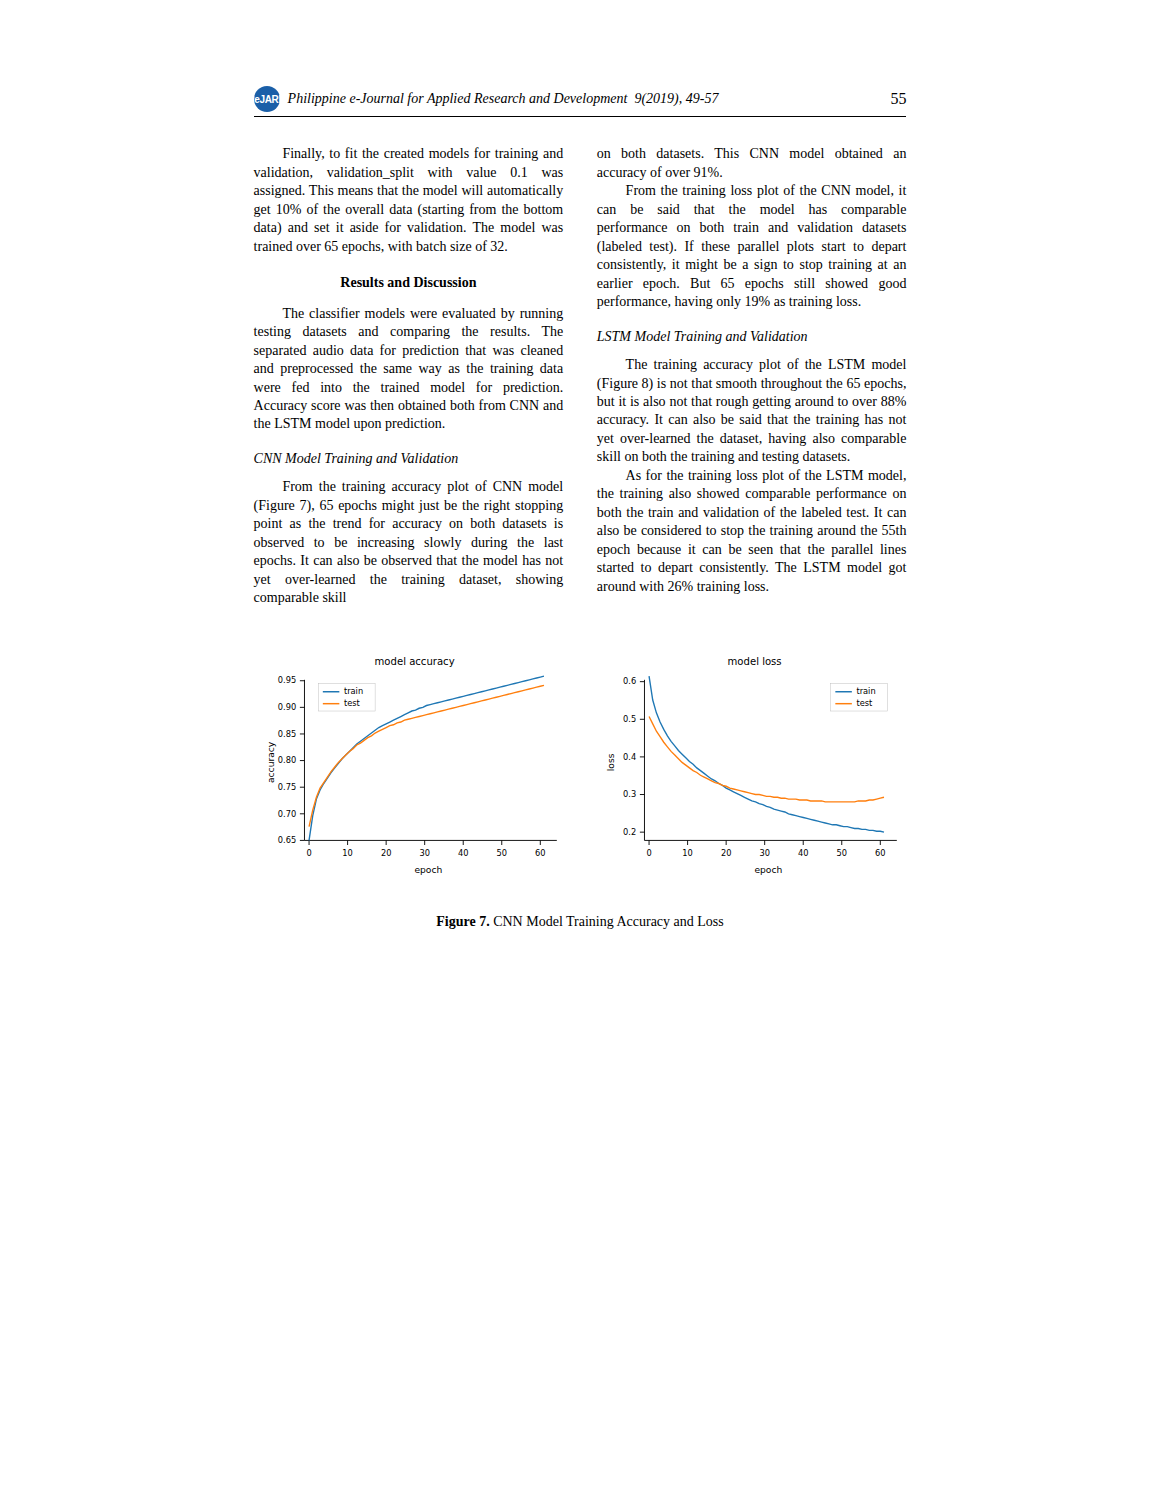PeJARD
Philippine e-Journal for Applied Research and Development 9(2019), 49-57
55
Finally, to fit the created models for training and validation, validation_split with value 0.1 was assigned. This means that the model will automatically get 10% of the overall data (starting from the bottom data) and set it aside for validation. The model was trained over 65 epochs, with batch size of 32.
Results and Discussion
The classifier models were evaluated by running testing datasets and comparing the results. The separated audio data for prediction that was cleaned and preprocessed the same way as the training data were fed into the trained model for prediction. Accuracy score was then obtained both from CNN and the LSTM model upon prediction.
CNN Model Training and Validation
From the training accuracy plot of CNN model (Figure 7), 65 epochs might just be the right stopping point as the trend for accuracy on both datasets is observed to be increasing slowly during the last epochs. It can also be observed that the model has not yet over-learned the training dataset, showing comparable skill
on both datasets. This CNN model obtained an accuracy of over 91%.
From the training loss plot of the CNN model, it can be said that the model has comparable performance on both train and validation datasets (labeled test). If these parallel plots start to depart consistently, it might be a sign to stop training at an earlier epoch. But 65 epochs still showed good performance, having only 19% as training loss.
LSTM Model Training and Validation
The training accuracy plot of the LSTM model (Figure 8) is not that smooth throughout the 65 epochs, but it is also not that rough getting around to over 88% accuracy. It can also be said that the training has not yet over-learned the dataset, having also comparable skill on both the training and testing datasets.
As for the training loss plot of the LSTM model, the training also showed comparable performance on both the train and validation of the labeled test. It can also be considered to stop the training around the 55th epoch because it can be seen that the parallel lines started to depart consistently. The LSTM model got around with 26% training loss.
model accuracy 0.65 0.70 0.75 0.80 0.85 0.90 0.95 0 10 20 30 40 50 60 epoch accuracy train test
model loss 0.2 0.3 0.4 0.5 0.6 0 10 20 30 40 50 60 epoch loss train test
Figure 7. CNN Model Training Accuracy and Loss